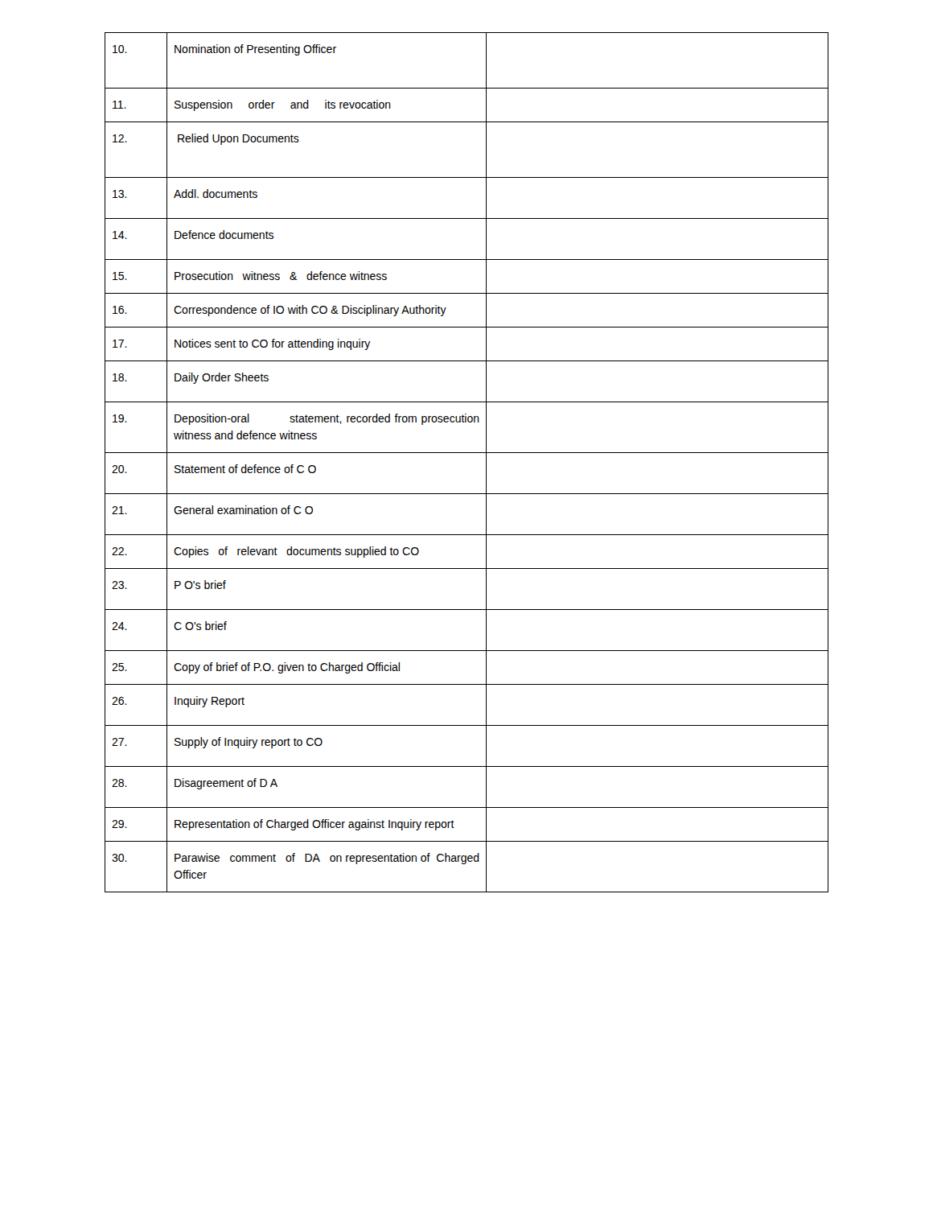| 10. | Nomination of Presenting Officer | |
| 11. | Suspension order and its revocation | |
| 12. | Relied Upon Documents | |
| 13. | Addl. documents | |
| 14. | Defence documents | |
| 15. | Prosecution witness & defence witness | |
| 16. | Correspondence of IO with CO & Disciplinary Authority | |
| 17. | Notices sent to CO for attending inquiry | |
| 18. | Daily Order Sheets | |
| 19. | Deposition-oral statement, recorded from prosecution witness and defence witness | |
| 20. | Statement of defence of C O | |
| 21. | General examination of C O | |
| 22. | Copies of relevant documents supplied to CO | |
| 23. | P O's brief | |
| 24. | C O's brief | |
| 25. | Copy of brief of P.O. given to Charged Official | |
| 26. | Inquiry Report | |
| 27. | Supply of Inquiry report to CO | |
| 28. | Disagreement of D A | |
| 29. | Representation of Charged Officer against Inquiry report | |
| 30. | Parawise comment of DA on representation of Charged Officer | |